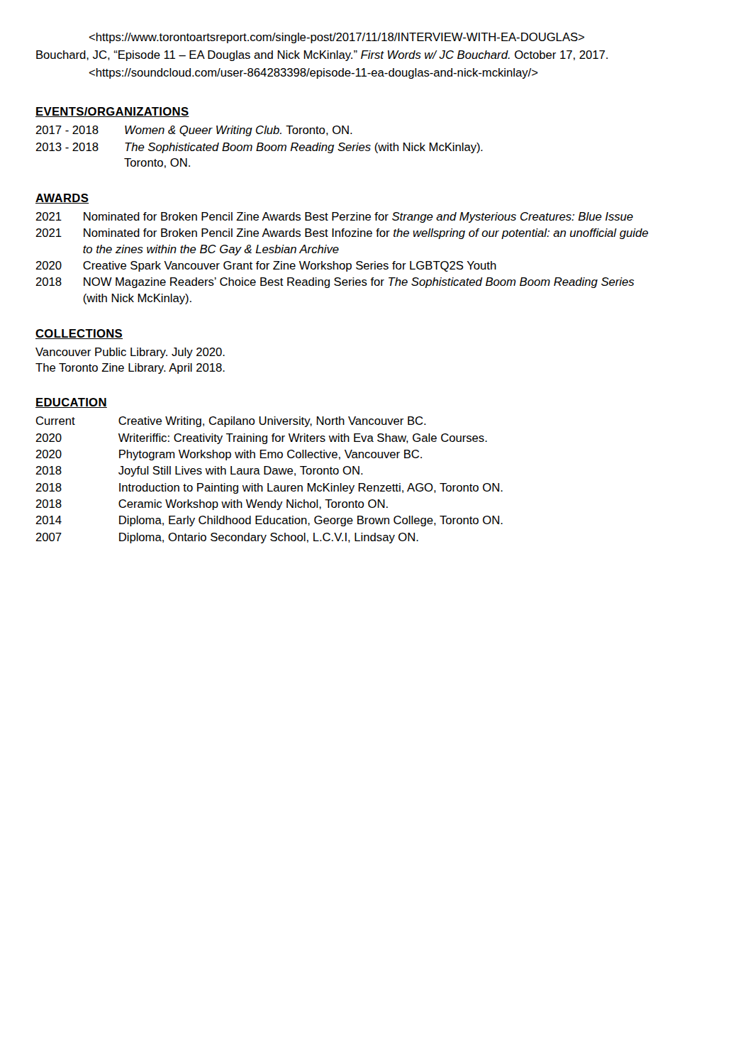<https://www.torontoartsreport.com/single-post/2017/11/18/INTERVIEW-WITH-EA-DOUGLAS>
Bouchard, JC, “Episode 11 – EA Douglas and Nick McKinlay.” First Words w/ JC Bouchard. October 17, 2017.
<https://soundcloud.com/user-864283398/episode-11-ea-douglas-and-nick-mckinlay/>
EVENTS/ORGANIZATIONS
| 2017 - 2018 | Women & Queer Writing Club. Toronto, ON. |
| 2013 - 2018 | The Sophisticated Boom Boom Reading Series (with Nick McKinlay) . Toronto, ON. |
AWARDS
| 2021 | Nominated for Broken Pencil Zine Awards Best Perzine for Strange and Mysterious Creatures: Blue Issue |
| 2021 | Nominated for Broken Pencil Zine Awards Best Infozine for the wellspring of our potential: an unofficial guide to the zines within the BC Gay & Lesbian Archive |
| 2020 | Creative Spark Vancouver Grant for Zine Workshop Series for LGBTQ2S Youth |
| 2018 | NOW Magazine Readers’ Choice Best Reading Series for The Sophisticated Boom Boom Reading Series (with Nick McKinlay). |
COLLECTIONS
Vancouver Public Library. July 2020.
The Toronto Zine Library. April 2018.
EDUCATION
| Current | Creative Writing, Capilano University, North Vancouver BC. |
| 2020 | Writeriffic: Creativity Training for Writers with Eva Shaw, Gale Courses. |
| 2020 | Phytogram Workshop with Emo Collective, Vancouver BC. |
| 2018 | Joyful Still Lives with Laura Dawe, Toronto ON. |
| 2018 | Introduction to Painting with Lauren McKinley Renzetti, AGO, Toronto ON. |
| 2018 | Ceramic Workshop with Wendy Nichol, Toronto ON. |
| 2014 | Diploma, Early Childhood Education, George Brown College, Toronto ON. |
| 2007 | Diploma, Ontario Secondary School, L.C.V.I, Lindsay ON. |